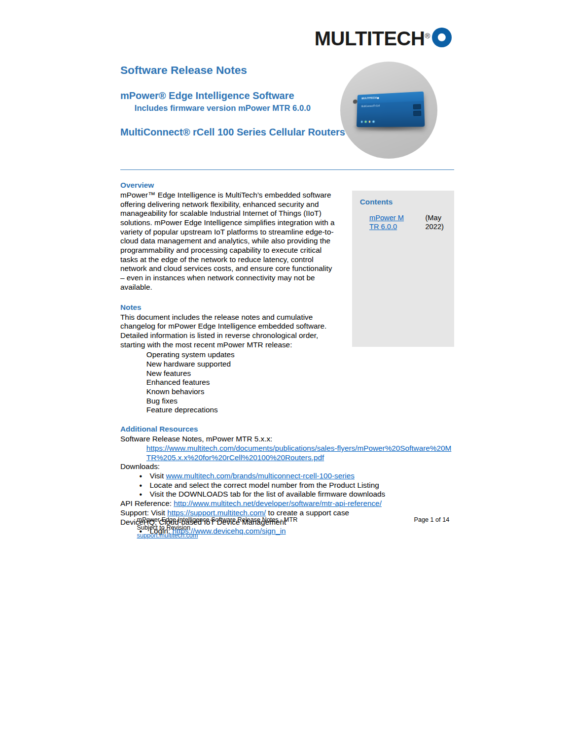MULTITECH®
MULTITECH
MultiConnect® rCell
Software Release Notes
mPower® Edge Intelligence Software
Includes firmware version mPower MTR 6.0.0
MultiConnect® rCell 100 Series Cellular Routers
Overview
mPower™ Edge Intelligence is MultiTech’s embedded software offering delivering network flexibility, enhanced security and manageability for scalable Industrial Internet of Things (IIoT) solutions. mPower Edge Intelligence simplifies integration with a variety of popular upstream IoT platforms to streamline edge-to-cloud data management and analytics, while also providing the programmability and processing capability to execute critical tasks at the edge of the network to reduce latency, control network and cloud services costs, and ensure core functionality – even in instances when network connectivity may not be available.
Notes
This document includes the release notes and cumulative changelog for mPower Edge Intelligence embedded software. Detailed information is listed in reverse chronological order, starting with the most recent mPower MTR release:
Operating system updates
New hardware supported
New features
Enhanced features
Known behaviors
Bug fixes
Feature deprecations
Contents
mPower MTR 6.0.0 (May 2022)
Additional Resources
Software Release Notes, mPower MTR 5.x.x:
https://www.multitech.com/documents/publications/sales-flyers/mPower%20Software%20MTR%205.x.x%20for%20rCell%20100%20Routers.pdf
Downloads:
Visit www.multitech.com/brands/multiconnect-rcell-100-series
Locate and select the correct model number from the Product Listing
Visit the DOWNLOADS tab for the list of available firmware downloads
API Reference: http://www.multitech.net/developer/software/mtr-api-reference/
Support: Visit https://support.multitech.com/ to create a support case
DeviceHQ, Cloud-based IoT Device Management
Login: https://www.devicehq.com/sign_in
mPower Edge Intelligence Software Release Notes - MTR
Subject to Revision
support.multitech.com
Page 1 of 14